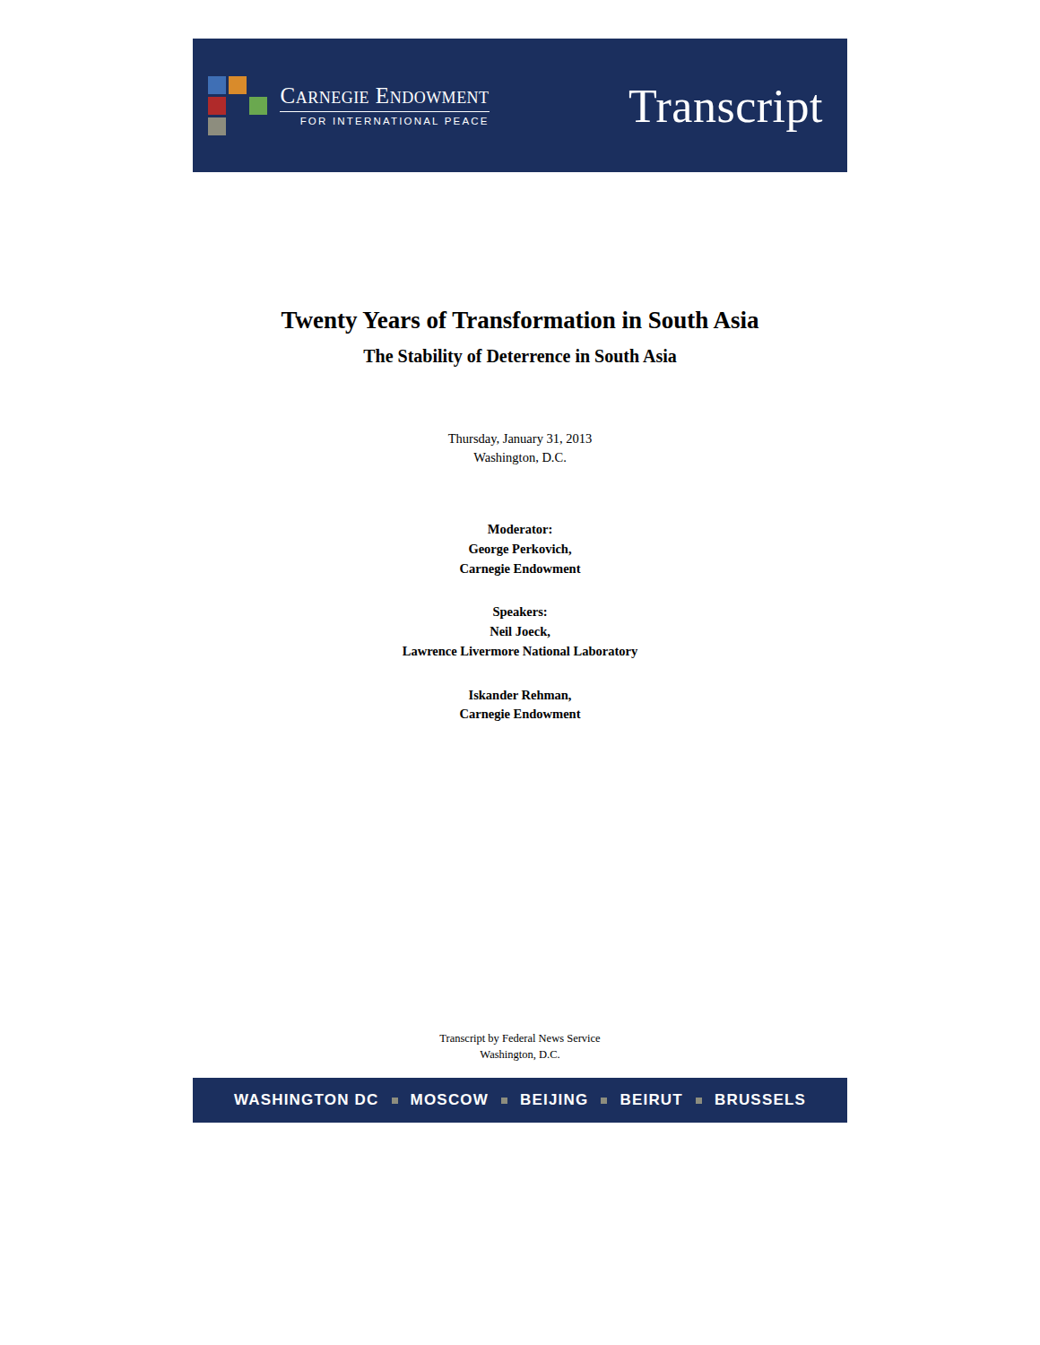Carnegie Endowment
FOR INTERNATIONAL PEACE
Transcript
Twenty Years of Transformation in South Asia
The Stability of Deterrence in South Asia
Thursday, January 31, 2013
Washington, D.C.
Moderator:
George Perkovich,
Carnegie Endowment
Speakers:
Neil Joeck,
Lawrence Livermore National Laboratory
Iskander Rehman,
Carnegie Endowment
Transcript by Federal News Service
Washington, D.C.
WASHINGTON DC MOSCOW BEIJING BEIRUT BRUSSELS